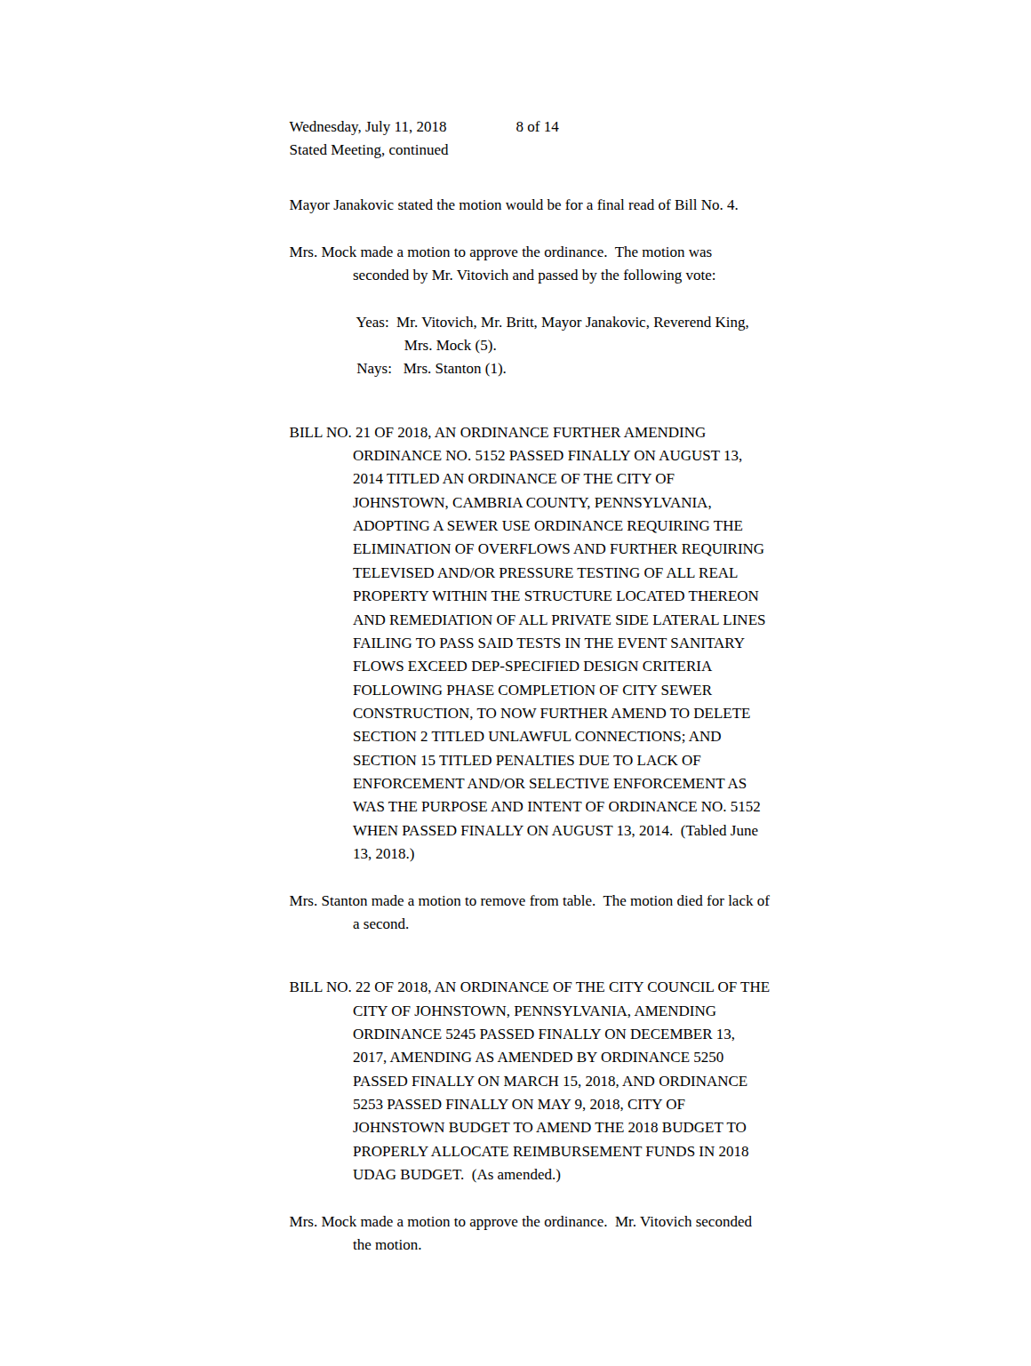Wednesday, July 11, 20188 of 14 Stated Meeting, continued
Mayor Janakovic stated the motion would be for a final read of Bill No. 4.
Mrs. Mock made a motion to approve the ordinance. The motion was seconded by Mr. Vitovich and passed by the following vote:
Yeas: Mr. Vitovich, Mr. Britt, Mayor Janakovic, Reverend King, Mrs. Mock (5). Nays: Mrs. Stanton (1).
BILL NO. 21 OF 2018, AN ORDINANCE FURTHER AMENDING ORDINANCE NO. 5152 PASSED FINALLY ON AUGUST 13, 2014 TITLED AN ORDINANCE OF THE CITY OF JOHNSTOWN, CAMBRIA COUNTY, PENNSYLVANIA, ADOPTING A SEWER USE ORDINANCE REQUIRING THE ELIMINATION OF OVERFLOWS AND FURTHER REQUIRING TELEVISED AND/OR PRESSURE TESTING OF ALL REAL PROPERTY WITHIN THE STRUCTURE LOCATED THEREON AND REMEDIATION OF ALL PRIVATE SIDE LATERAL LINES FAILING TO PASS SAID TESTS IN THE EVENT SANITARY FLOWS EXCEED DEP-SPECIFIED DESIGN CRITERIA FOLLOWING PHASE COMPLETION OF CITY SEWER CONSTRUCTION, TO NOW FURTHER AMEND TO DELETE SECTION 2 TITLED UNLAWFUL CONNECTIONS; AND SECTION 15 TITLED PENALTIES DUE TO LACK OF ENFORCEMENT AND/OR SELECTIVE ENFORCEMENT AS WAS THE PURPOSE AND INTENT OF ORDINANCE NO. 5152 WHEN PASSED FINALLY ON AUGUST 13, 2014. (Tabled June 13, 2018.)
Mrs. Stanton made a motion to remove from table. The motion died for lack of a second.
BILL NO. 22 OF 2018, AN ORDINANCE OF THE CITY COUNCIL OF THE CITY OF JOHNSTOWN, PENNSYLVANIA, AMENDING ORDINANCE 5245 PASSED FINALLY ON DECEMBER 13, 2017, AMENDING AS AMENDED BY ORDINANCE 5250 PASSED FINALLY ON MARCH 15, 2018, AND ORDINANCE 5253 PASSED FINALLY ON MAY 9, 2018, CITY OF JOHNSTOWN BUDGET TO AMEND THE 2018 BUDGET TO PROPERLY ALLOCATE REIMBURSEMENT FUNDS IN 2018 UDAG BUDGET. (As amended.)
Mrs. Mock made a motion to approve the ordinance. Mr. Vitovich seconded the motion.